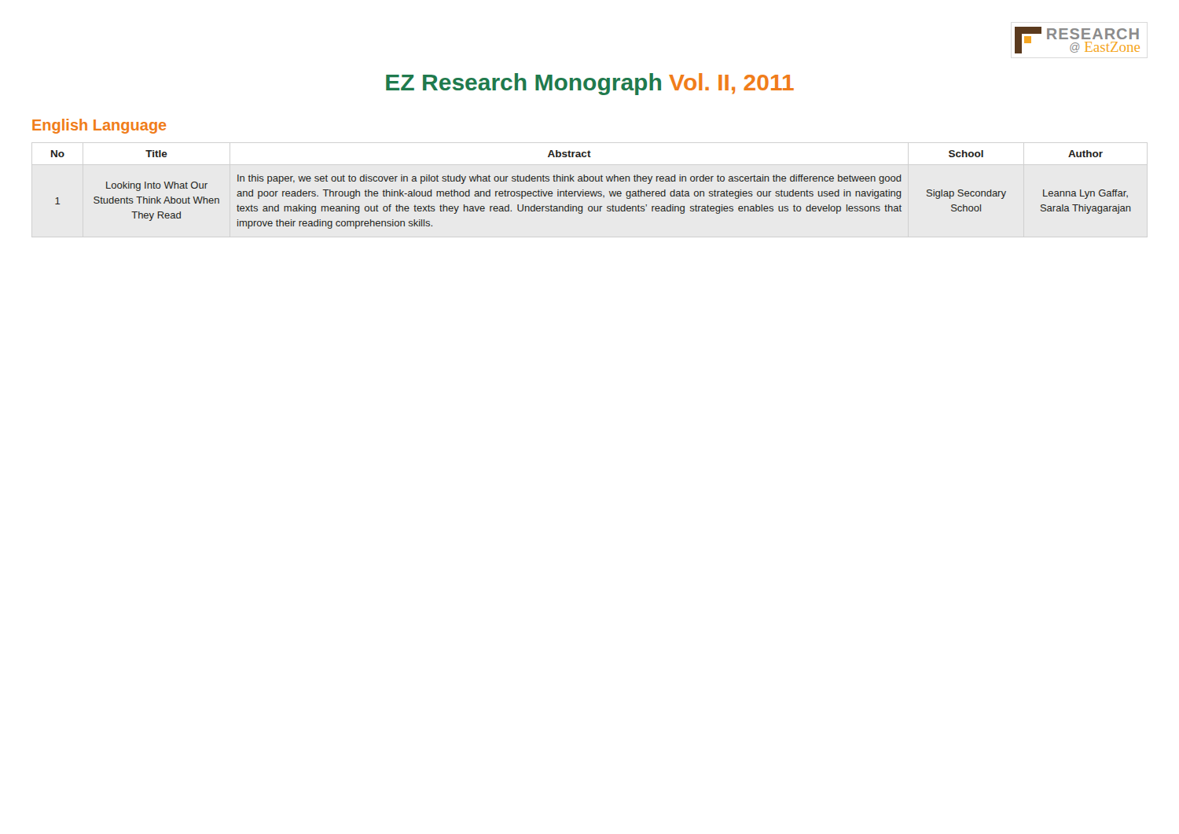| | RESEARCH @ EastZone |
EZ Research Monograph Vol. II, 2011
English Language
| No | Title | Abstract | School | Author |
| --- | --- | --- | --- | --- |
| 1 | Looking Into What Our Students Think About When They Read | In this paper, we set out to discover in a pilot study what our students think about when they read in order to ascertain the difference between good and poor readers. Through the think-aloud method and retrospective interviews, we gathered data on strategies our students used in navigating texts and making meaning out of the texts they have read. Understanding our students’ reading strategies enables us to develop lessons that improve their reading comprehension skills. | Siglap Secondary School | Leanna Lyn Gaffar, Sarala Thiyagarajan |